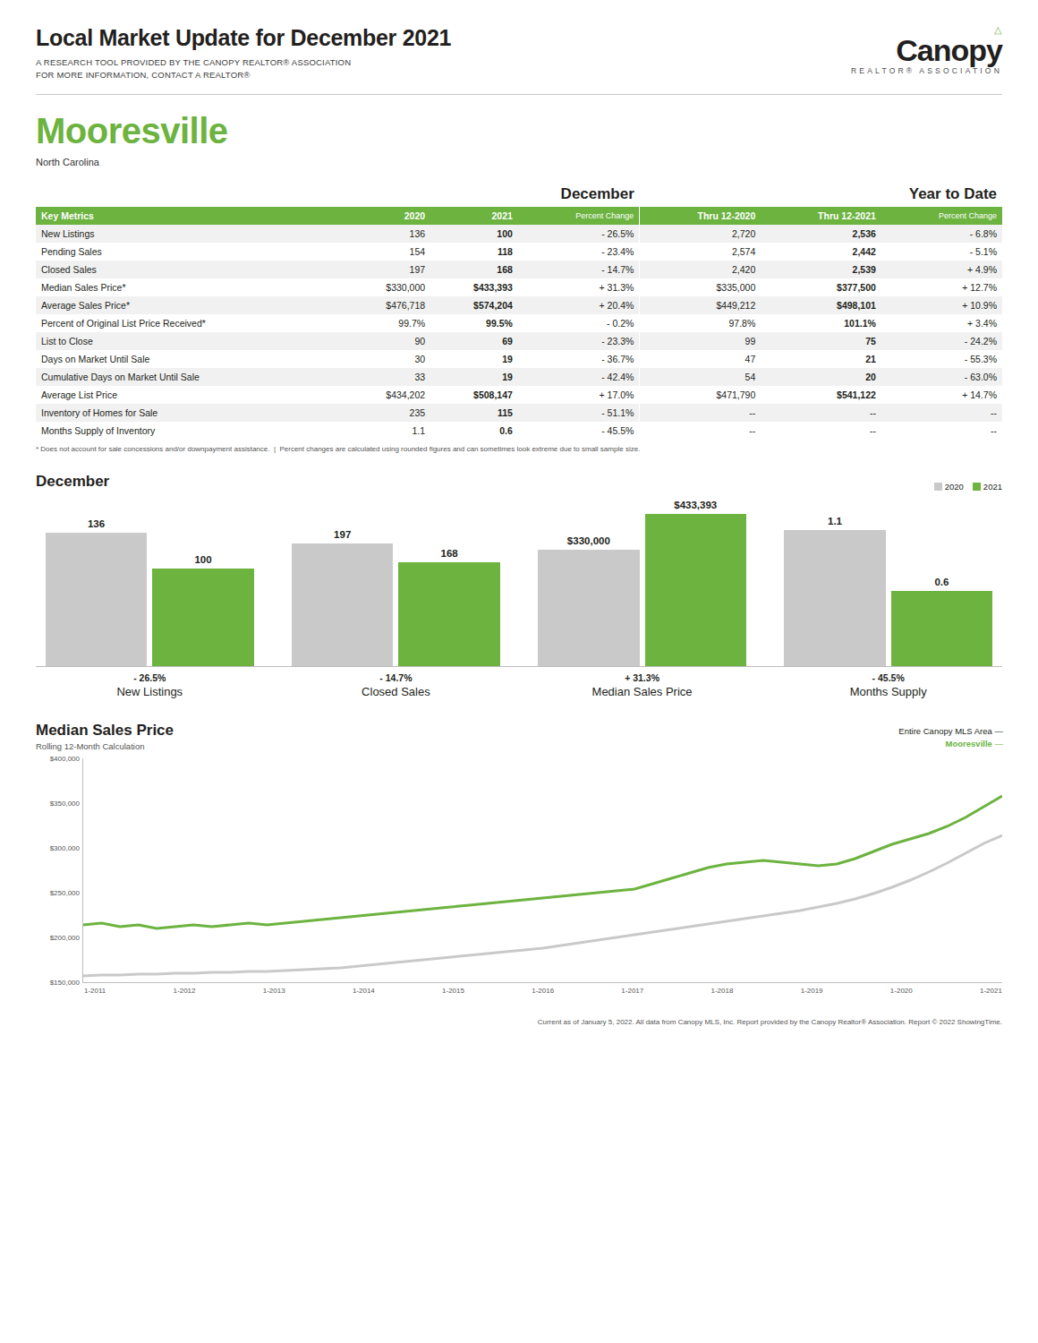Local Market Update for December 2021
A RESEARCH TOOL PROVIDED BY THE CANOPY REALTOR® ASSOCIATION
FOR MORE INFORMATION, CONTACT A REALTOR®
△
Canopy
REALTOR® ASSOCIATION
Mooresville
North Carolina
| | December | Year to Date |
| --- | --- | --- |
| Key Metrics | 2020 | 2021 | Percent Change | Thru 12-2020 | Thru 12-2021 | Percent Change |
| New Listings | 136 | 100 | - 26.5% | 2,720 | 2,536 | - 6.8% |
| Pending Sales | 154 | 118 | - 23.4% | 2,574 | 2,442 | - 5.1% |
| Closed Sales | 197 | 168 | - 14.7% | 2,420 | 2,539 | + 4.9% |
| Median Sales Price* | $330,000 | $433,393 | + 31.3% | $335,000 | $377,500 | + 12.7% |
| Average Sales Price* | $476,718 | $574,204 | + 20.4% | $449,212 | $498,101 | + 10.9% |
| Percent of Original List Price Received* | 99.7% | 99.5% | - 0.2% | 97.8% | 101.1% | + 3.4% |
| List to Close | 90 | 69 | - 23.3% | 99 | 75 | - 24.2% |
| Days on Market Until Sale | 30 | 19 | - 36.7% | 47 | 21 | - 55.3% |
| Cumulative Days on Market Until Sale | 33 | 19 | - 42.4% | 54 | 20 | - 63.0% |
| Average List Price | $434,202 | $508,147 | + 17.0% | $471,790 | $541,122 | + 14.7% |
| Inventory of Homes for Sale | 235 | 115 | - 51.1% | -- | -- | -- |
| Months Supply of Inventory | 1.1 | 0.6 | - 45.5% | -- | -- | -- |
* Does not account for sale concessions and/or downpayment assistance. | Percent changes are calculated using rounded figures and can sometimes look extreme due to small sample size.
December
2020 2021
136
100
197
168
$330,000
$433,393
1.1
0.6
- 26.5%
New Listings
- 14.7%
Closed Sales
+ 31.3%
Median Sales Price
- 45.5%
Months Supply
Median Sales Price
Rolling 12-Month Calculation
Entire Canopy MLS Area —
Mooresville —
$400,000
$350,000
$300,000
$250,000
$200,000
$150,000
1-20111-20121-20131-20141-20151-20161-20171-20181-20191-20201-2021
Current as of January 5, 2022. All data from Canopy MLS, Inc. Report provided by the Canopy Realtor® Association. Report © 2022 ShowingTime.